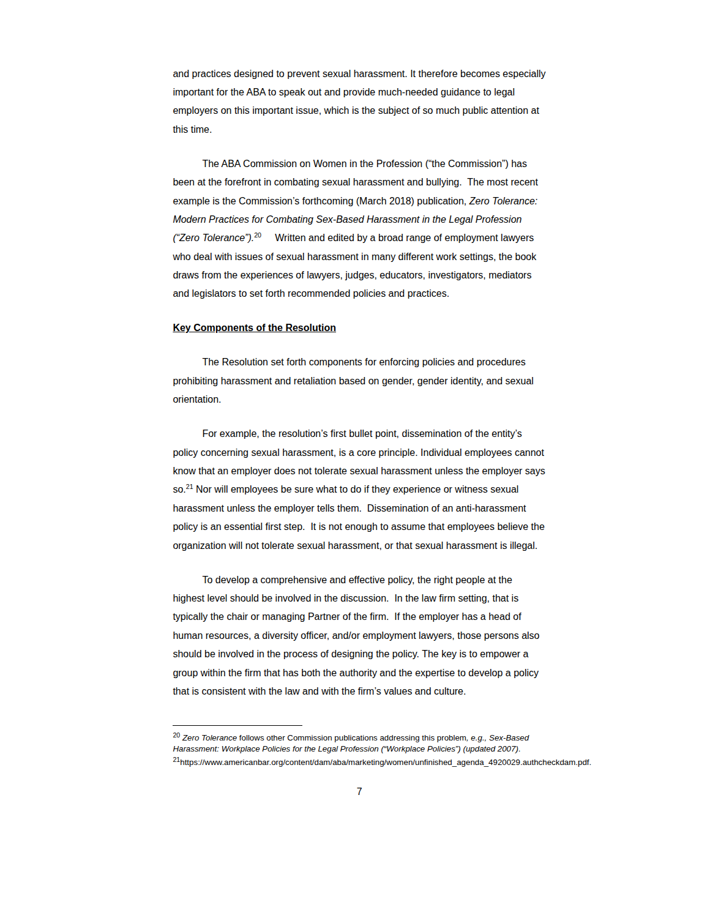and practices designed to prevent sexual harassment. It therefore becomes especially important for the ABA to speak out and provide much-needed guidance to legal employers on this important issue, which is the subject of so much public attention at this time.
The ABA Commission on Women in the Profession (“the Commission”) has been at the forefront in combating sexual harassment and bullying. The most recent example is the Commission’s forthcoming (March 2018) publication, Zero Tolerance: Modern Practices for Combating Sex-Based Harassment in the Legal Profession (“Zero Tolerance”).20 Written and edited by a broad range of employment lawyers who deal with issues of sexual harassment in many different work settings, the book draws from the experiences of lawyers, judges, educators, investigators, mediators and legislators to set forth recommended policies and practices.
Key Components of the Resolution
The Resolution set forth components for enforcing policies and procedures prohibiting harassment and retaliation based on gender, gender identity, and sexual orientation.
For example, the resolution’s first bullet point, dissemination of the entity’s policy concerning sexual harassment, is a core principle. Individual employees cannot know that an employer does not tolerate sexual harassment unless the employer says so.21 Nor will employees be sure what to do if they experience or witness sexual harassment unless the employer tells them. Dissemination of an anti-harassment policy is an essential first step. It is not enough to assume that employees believe the organization will not tolerate sexual harassment, or that sexual harassment is illegal.
To develop a comprehensive and effective policy, the right people at the highest level should be involved in the discussion. In the law firm setting, that is typically the chair or managing Partner of the firm. If the employer has a head of human resources, a diversity officer, and/or employment lawyers, those persons also should be involved in the process of designing the policy. The key is to empower a group within the firm that has both the authority and the expertise to develop a policy that is consistent with the law and with the firm’s values and culture.
20 Zero Tolerance follows other Commission publications addressing this problem, e.g., Sex-Based Harassment: Workplace Policies for the Legal Profession (“Workplace Policies”) (updated 2007).
21https://www.americanbar.org/content/dam/aba/marketing/women/unfinished_agenda_4920029.authcheckdam.pdf.
7